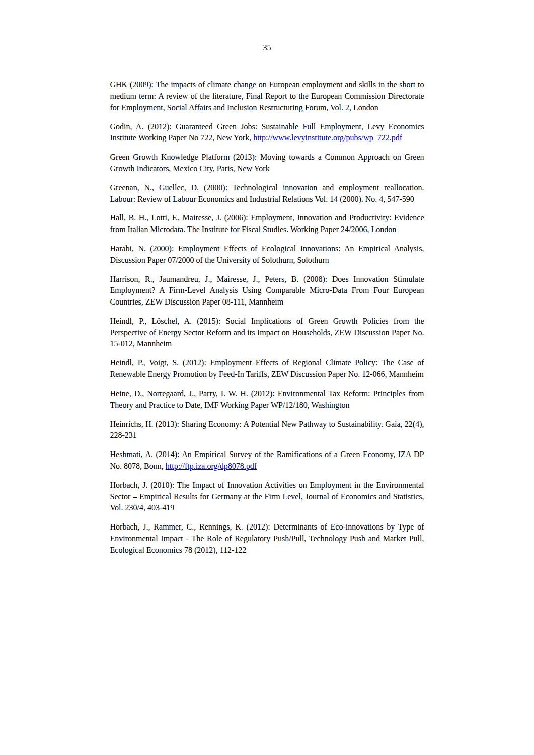35
GHK (2009): The impacts of climate change on European employment and skills in the short to medium term: A review of the literature, Final Report to the European Commission Directorate for Employment, Social Affairs and Inclusion Restructuring Forum, Vol. 2, London
Godin, A. (2012): Guaranteed Green Jobs: Sustainable Full Employment, Levy Economics Institute Working Paper No 722, New York, http://www.levyinstitute.org/pubs/wp_722.pdf
Green Growth Knowledge Platform (2013): Moving towards a Common Approach on Green Growth Indicators, Mexico City, Paris, New York
Greenan, N., Guellec, D. (2000): Technological innovation and employment reallocation. Labour: Review of Labour Economics and Industrial Relations Vol. 14 (2000). No. 4, 547-590
Hall, B. H., Lotti, F., Mairesse, J. (2006): Employment, Innovation and Productivity: Evidence from Italian Microdata. The Institute for Fiscal Studies. Working Paper 24/2006, London
Harabi, N. (2000): Employment Effects of Ecological Innovations: An Empirical Analysis, Discussion Paper 07/2000 of the University of Solothurn, Solothurn
Harrison, R., Jaumandreu, J., Mairesse, J., Peters, B. (2008): Does Innovation Stimulate Employment? A Firm-Level Analysis Using Comparable Micro-Data From Four European Countries, ZEW Discussion Paper 08-111, Mannheim
Heindl, P., Löschel, A. (2015): Social Implications of Green Growth Policies from the Perspective of Energy Sector Reform and its Impact on Households, ZEW Discussion Paper No. 15-012, Mannheim
Heindl, P., Voigt, S. (2012): Employment Effects of Regional Climate Policy: The Case of Renewable Energy Promotion by Feed-In Tariffs, ZEW Discussion Paper No. 12-066, Mannheim
Heine, D., Norregaard, J., Parry, I. W. H. (2012): Environmental Tax Reform: Principles from Theory and Practice to Date, IMF Working Paper WP/12/180, Washington
Heinrichs, H. (2013): Sharing Economy: A Potential New Pathway to Sustainability. Gaia, 22(4), 228-231
Heshmati, A. (2014): An Empirical Survey of the Ramifications of a Green Economy, IZA DP No. 8078, Bonn, http://ftp.iza.org/dp8078.pdf
Horbach, J. (2010): The Impact of Innovation Activities on Employment in the Environmental Sector – Empirical Results for Germany at the Firm Level, Journal of Economics and Statistics, Vol. 230/4, 403-419
Horbach, J., Rammer, C., Rennings, K. (2012): Determinants of Eco-innovations by Type of Environmental Impact - The Role of Regulatory Push/Pull, Technology Push and Market Pull, Ecological Economics 78 (2012), 112-122